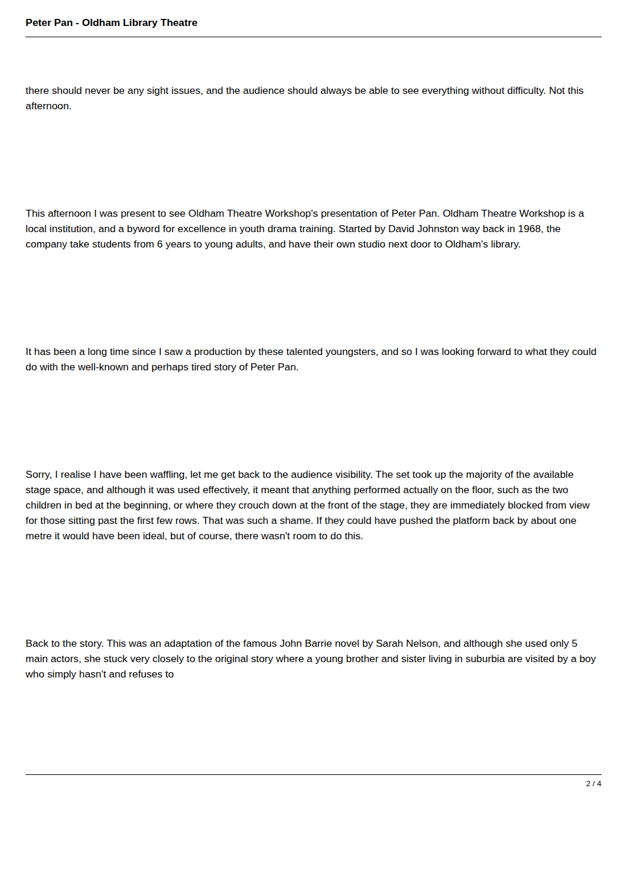Peter Pan - Oldham Library Theatre
there should never be any sight issues, and the audience should always be able to see everything without difficulty. Not this afternoon.
This afternoon I was present to see Oldham Theatre Workshop's presentation of Peter Pan. Oldham Theatre Workshop is a local institution, and a byword for excellence in youth drama training. Started by David Johnston way back in 1968, the company take students from 6 years to young adults, and have their own studio next door to Oldham's library.
It has been a long time since I saw a production by these talented youngsters, and so I was looking forward to what they could do with the well-known and perhaps tired story of Peter Pan.
Sorry, I realise I have been waffling, let me get back to the audience visibility. The set took up the majority of the available stage space, and although it was used effectively, it meant that anything performed actually on the floor, such as the two children in bed at the beginning, or where they crouch down at the front of the stage, they are immediately blocked from view for those sitting past the first few rows. That was such a shame. If they could have pushed the platform back by about one metre it would have been ideal, but of course, there wasn't room to do this.
Back to the story. This was an adaptation of the famous John Barrie novel by Sarah Nelson, and although she used only 5 main actors, she stuck very closely to the original story where a young brother and sister living in suburbia are visited by a boy who simply hasn't and refuses to
2 / 4